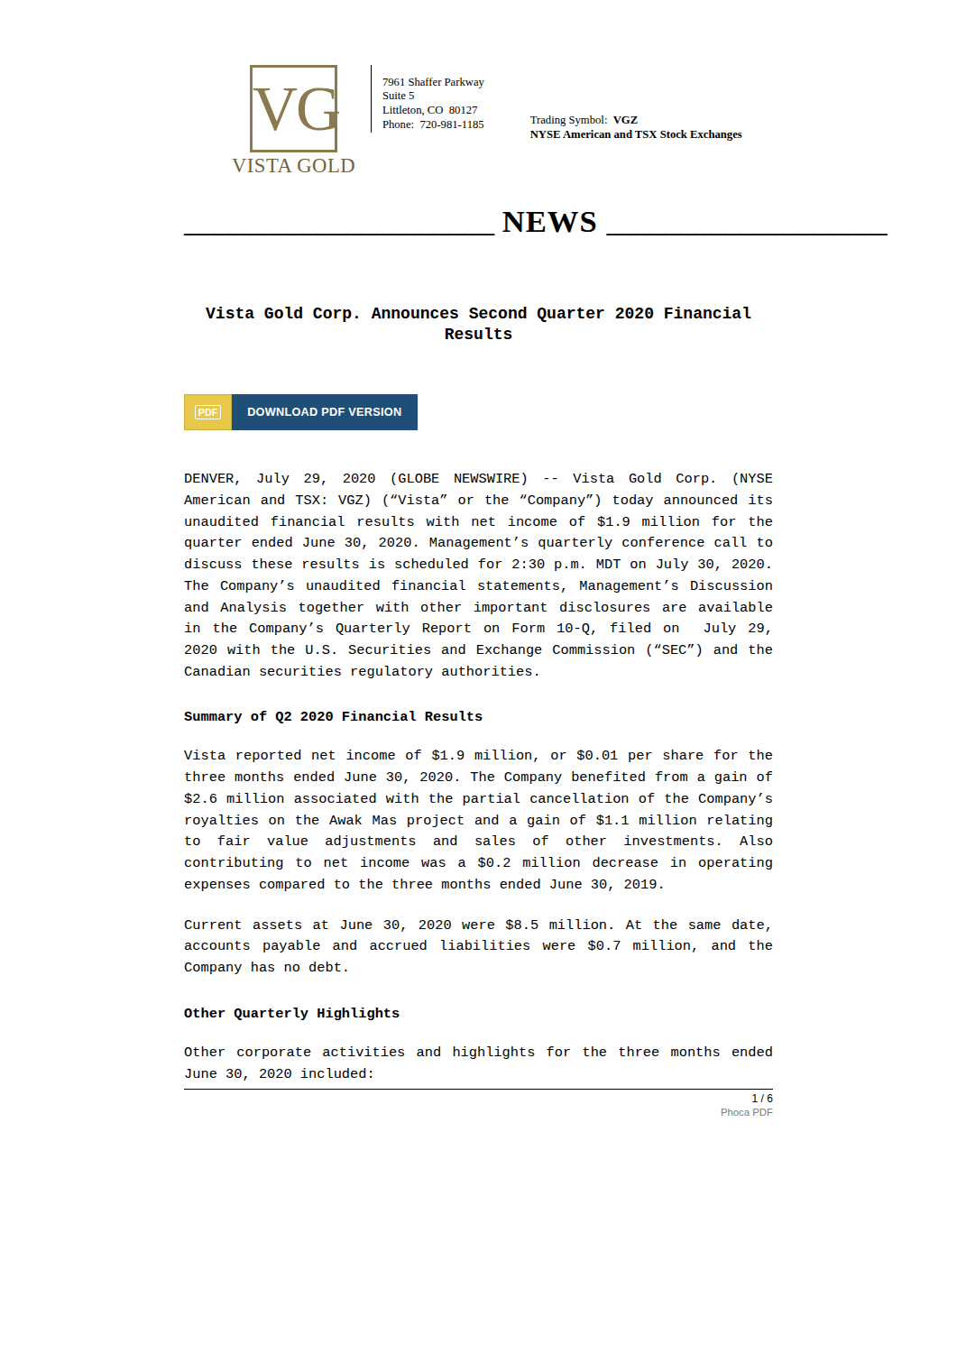VG
VISTA GOLD
7961 Shaffer Parkway
Suite 5
Littleton, CO 80127
Phone: 720-981-1185
Trading Symbol: VGZ
NYSE American and TSX Stock Exchanges
_____________________ NEWS ___________________
Vista Gold Corp. Announces Second Quarter 2020 Financial Results
PDF DOWNLOAD PDF VERSION
DENVER, July 29, 2020 (GLOBE NEWSWIRE) -- Vista Gold Corp. (NYSE American and TSX: VGZ) (“Vista” or the “Company”) today announced its unaudited financial results with net income of $1.9 million for the quarter ended June 30, 2020. Management’s quarterly conference call to discuss these results is scheduled for 2:30 p.m. MDT on July 30, 2020. The Company’s unaudited financial statements, Management’s Discussion and Analysis together with other important disclosures are available in the Company’s Quarterly Report on Form 10-Q, filed on July 29, 2020 with the U.S. Securities and Exchange Commission (“SEC”) and the Canadian securities regulatory authorities.
Summary of Q2 2020 Financial Results
Vista reported net income of $1.9 million, or $0.01 per share for the three months ended June 30, 2020. The Company benefited from a gain of $2.6 million associated with the partial cancellation of the Company’s royalties on the Awak Mas project and a gain of $1.1 million relating to fair value adjustments and sales of other investments. Also contributing to net income was a $0.2 million decrease in operating expenses compared to the three months ended June 30, 2019.
Current assets at June 30, 2020 were $8.5 million. At the same date, accounts payable and accrued liabilities were $0.7 million, and the Company has no debt.
Other Quarterly Highlights
Other corporate activities and highlights for the three months ended June 30, 2020 included:
1 / 6
Phoca PDF